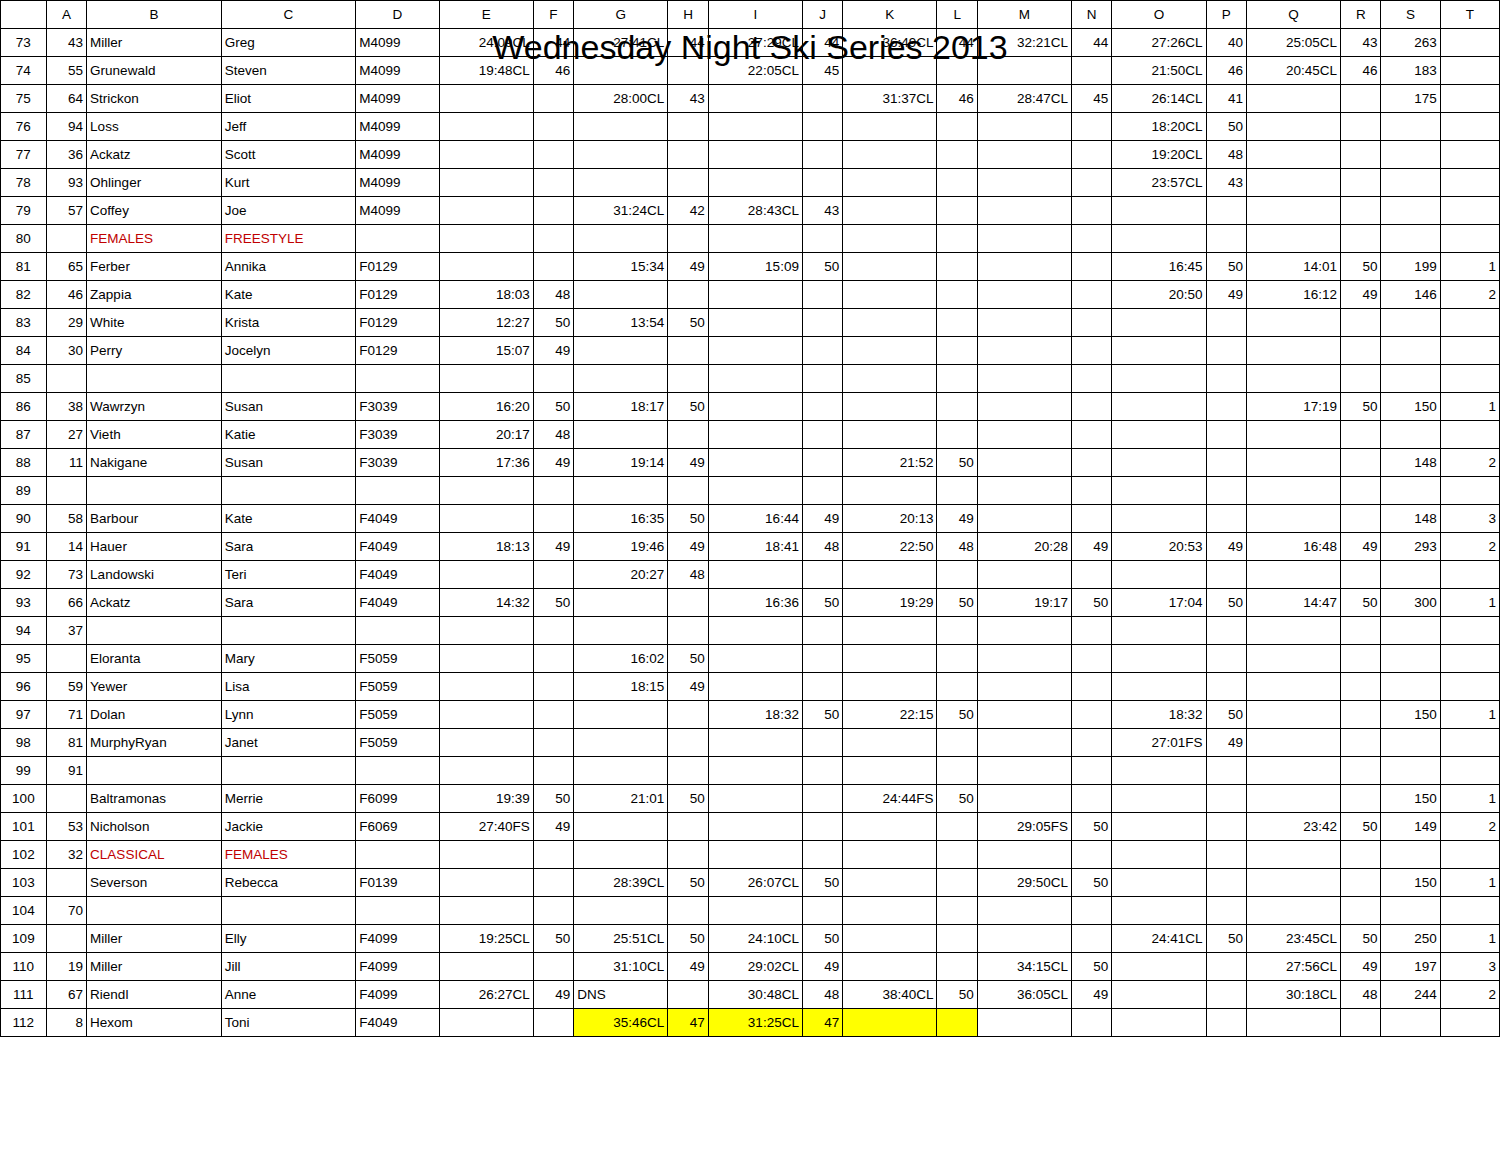Wednesday Night Ski Series 2013
| | A | B | C | D | E | F | G | H | I | J | K | L | M | N | O | P | Q | R | S | T |
| --- | --- | --- | --- | --- | --- | --- | --- | --- | --- | --- | --- | --- | --- | --- | --- | --- | --- | --- | --- | --- |
| 73 | 43 | Miller | Greg | M4099 | 24:09CL | 44 | 27:41CL | 44 | 27:29CL | 44 | 36:49CL | 44 | 32:21CL | 44 | 27:26CL | 40 | 25:05CL | 43 | 263 | |
| 74 | 55 | Grunewald | Steven | M4099 | 19:48CL | 46 | | | 22:05CL | 45 | | | | | 21:50CL | 46 | 20:45CL | 46 | 183 | |
| 75 | 64 | Strickon | Eliot | M4099 | | | 28:00CL | 43 | | | 31:37CL | 46 | 28:47CL | 45 | 26:14CL | 41 | | | 175 | |
| 76 | 94 | Loss | Jeff | M4099 | | | | | | | | | | | 18:20CL | 50 | | | | |
| 77 | 36 | Ackatz | Scott | M4099 | | | | | | | | | | | 19:20CL | 48 | | | | |
| 78 | 93 | Ohlinger | Kurt | M4099 | | | | | | | | | | | 23:57CL | 43 | | | | |
| 79 | 57 | Coffey | Joe | M4099 | | | 31:24CL | 42 | 28:43CL | 43 | | | | | | | | | | |
| 80 | | FEMALES | FREESTYLE | | | | | | | | | | | | | | | | | |
| 81 | 65 | Ferber | Annika | F0129 | | | 15:34 | 49 | 15:09 | 50 | | | | | 16:45 | 50 | 14:01 | 50 | 199 | 1 |
| 82 | 46 | Zappia | Kate | F0129 | 18:03 | 48 | | | | | | | | | 20:50 | 49 | 16:12 | 49 | 146 | 2 |
| 83 | 29 | White | Krista | F0129 | 12:27 | 50 | 13:54 | 50 | | | | | | | | | | | | |
| 84 | 30 | Perry | Jocelyn | F0129 | 15:07 | 49 | | | | | | | | | | | | | | |
| 85 | | | | | | | | | | | | | | | | | | | | |
| 86 | 38 | Wawrzyn | Susan | F3039 | 16:20 | 50 | 18:17 | 50 | | | | | | | | | 17:19 | 50 | 150 | 1 |
| 87 | 27 | Vieth | Katie | F3039 | 20:17 | 48 | | | | | | | | | | | | | | |
| 88 | 11 | Nakigane | Susan | F3039 | 17:36 | 49 | 19:14 | 49 | | | 21:52 | 50 | | | | | | | 148 | 2 |
| 89 | | | | | | | | | | | | | | | | | | | | |
| 90 | 58 | Barbour | Kate | F4049 | | | 16:35 | 50 | 16:44 | 49 | 20:13 | 49 | | | | | | | 148 | 3 |
| 91 | 14 | Hauer | Sara | F4049 | 18:13 | 49 | 19:46 | 49 | 18:41 | 48 | 22:50 | 48 | 20:28 | 49 | 20:53 | 49 | 16:48 | 49 | 293 | 2 |
| 92 | 73 | Landowski | Teri | F4049 | | | 20:27 | 48 | | | | | | | | | | | | |
| 93 | 66 | Ackatz | Sara | F4049 | 14:32 | 50 | | | 16:36 | 50 | 19:29 | 50 | 19:17 | 50 | 17:04 | 50 | 14:47 | 50 | 300 | 1 |
| 94 | 37 | | | | | | | | | | | | | | | | | | | |
| 95 | | Eloranta | Mary | F5059 | | | 16:02 | 50 | | | | | | | | | | | | |
| 96 | 59 | Yewer | Lisa | F5059 | | | 18:15 | 49 | | | | | | | | | | | | |
| 97 | 71 | Dolan | Lynn | F5059 | | | | | 18:32 | 50 | 22:15 | 50 | | | 18:32 | 50 | | | 150 | 1 |
| 98 | 81 | MurphyRyan | Janet | F5059 | | | | | | | | | | | 27:01FS | 49 | | | | |
| 99 | 91 | | | | | | | | | | | | | | | | | | | |
| 100 | | Baltramonas | Merrie | F6099 | 19:39 | 50 | 21:01 | 50 | | | 24:44FS | 50 | | | | | | | 150 | 1 |
| 101 | 53 | Nicholson | Jackie | F6069 | 27:40FS | 49 | | | | | | | 29:05FS | 50 | | | 23:42 | 50 | 149 | 2 |
| 102 | 32 | CLASSICAL | FEMALES | | | | | | | | | | | | | | | | | |
| 103 | | Severson | Rebecca | F0139 | | | 28:39CL | 50 | 26:07CL | 50 | | | 29:50CL | 50 | | | | | 150 | 1 |
| 104 | 70 | | | | | | | | | | | | | | | | | | | |
| 109 | | Miller | Elly | F4099 | 19:25CL | 50 | 25:51CL | 50 | 24:10CL | 50 | | | | | 24:41CL | 50 | 23:45CL | 50 | 250 | 1 |
| 110 | 19 | Miller | Jill | F4099 | | | 31:10CL | 49 | 29:02CL | 49 | | | 34:15CL | 50 | | | 27:56CL | 49 | 197 | 3 |
| 111 | 67 | Riendl | Anne | F4099 | 26:27CL | 49 | DNS | | 30:48CL | 48 | 38:40CL | 50 | 36:05CL | 49 | | | 30:18CL | 48 | 244 | 2 |
| 112 | 8 | Hexom | Toni | F4049 | | | 35:46CL | 47 | 31:25CL | 47 | | | | | | | | | | |